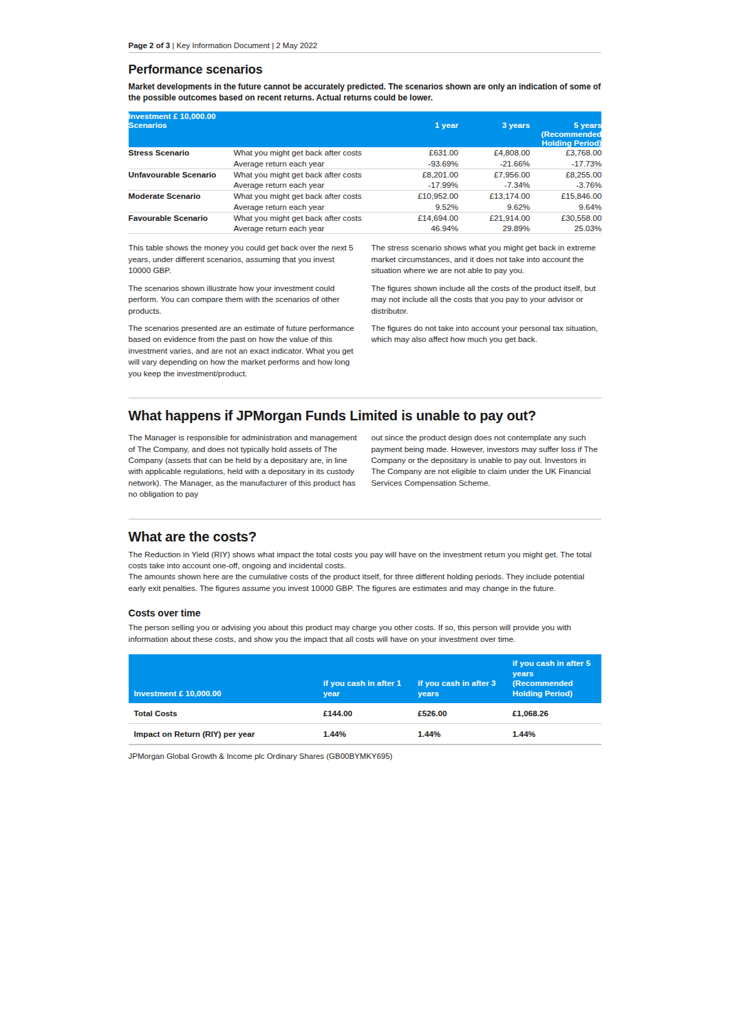Page 2 of 3 | Key Information Document | 2 May 2022
Performance scenarios
Market developments in the future cannot be accurately predicted. The scenarios shown are only an indication of some of the possible outcomes based on recent returns. Actual returns could be lower.
| Investment £ 10,000.00 |
| Scenarios | | 1 year | 3 years | 5 years (Recommended Holding Period) |
| Stress Scenario | What you might get back after costs Average return each year | £631.00 -93.69% | £4,808.00 -21.66% | £3,768.00 -17.73% |
| Unfavourable Scenario | What you might get back after costs Average return each year | £8,201.00 -17.99% | £7,956.00 -7.34% | £8,255.00 -3.76% |
| Moderate Scenario | What you might get back after costs Average return each year | £10,952.00 9.52% | £13,174.00 9.62% | £15,846.00 9.64% |
| Favourable Scenario | What you might get back after costs Average return each year | £14,694.00 46.94% | £21,914.00 29.89% | £30,558.00 25.03% |
This table shows the money you could get back over the next 5 years, under different scenarios, assuming that you invest 10000 GBP.
The scenarios shown illustrate how your investment could perform. You can compare them with the scenarios of other products.
The scenarios presented are an estimate of future performance based on evidence from the past on how the value of this investment varies, and are not an exact indicator. What you get will vary depending on how the market performs and how long you keep the investment/product.
The stress scenario shows what you might get back in extreme market circumstances, and it does not take into account the situation where we are not able to pay you.
The figures shown include all the costs of the product itself, but may not include all the costs that you pay to your advisor or distributor.
The figures do not take into account your personal tax situation, which may also affect how much you get back.
What happens if JPMorgan Funds Limited is unable to pay out?
The Manager is responsible for administration and management of The Company, and does not typically hold assets of The Company (assets that can be held by a depositary are, in line with applicable regulations, held with a depositary in its custody network). The Manager, as the manufacturer of this product has no obligation to pay
out since the product design does not contemplate any such payment being made. However, investors may suffer loss if The Company or the depositary is unable to pay out. Investors in The Company are not eligible to claim under the UK Financial Services Compensation Scheme.
What are the costs?
The Reduction in Yield (RIY) shows what impact the total costs you pay will have on the investment return you might get. The total costs take into account one-off, ongoing and incidental costs.
The amounts shown here are the cumulative costs of the product itself, for three different holding periods. They include potential early exit penalties. The figures assume you invest 10000 GBP. The figures are estimates and may change in the future.
Costs over time
The person selling you or advising you about this product may charge you other costs. If so, this person will provide you with information about these costs, and show you the impact that all costs will have on your investment over time.
| Investment £ 10,000.00 | if you cash in after 1 year | if you cash in after 3 years | if you cash in after 5 years (Recommended Holding Period) |
| --- | --- | --- | --- |
| Total Costs | £144.00 | £526.00 | £1,068.26 |
| Impact on Return (RIY) per year | 1.44% | 1.44% | 1.44% |
JPMorgan Global Growth & Income plc Ordinary Shares (GB00BYMKY695)